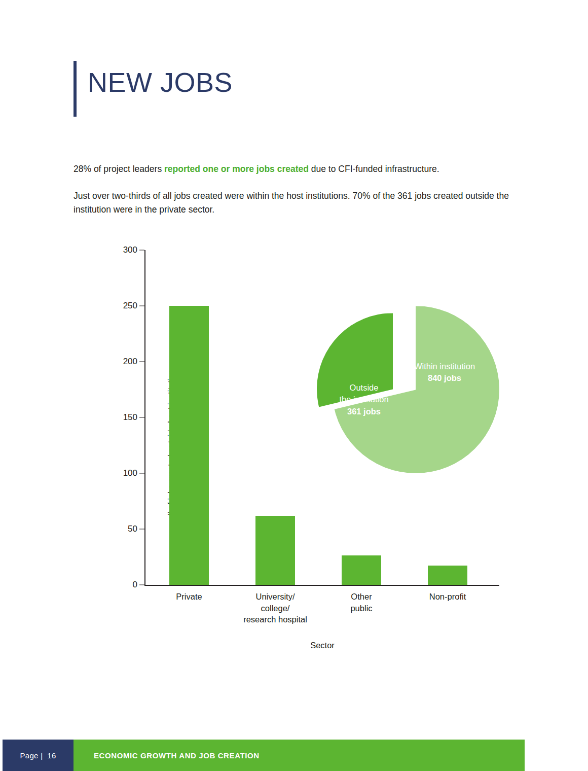NEW JOBS
28% of project leaders reported one or more jobs created due to CFI-funded infrastructure.
Just over two-thirds of all jobs created were within the host institutions. 70% of the 361 jobs created outside the institution were in the private sector.
# of jobs created outside host institution
300
250
200
150
100
50
0
Private
University/
college/
research hospital
Other
public
Non-profit
Sector
Within institution
840 jobs
Outside
the institution
361 jobs
Page | 16
ECONOMIC GROWTH AND JOB CREATION